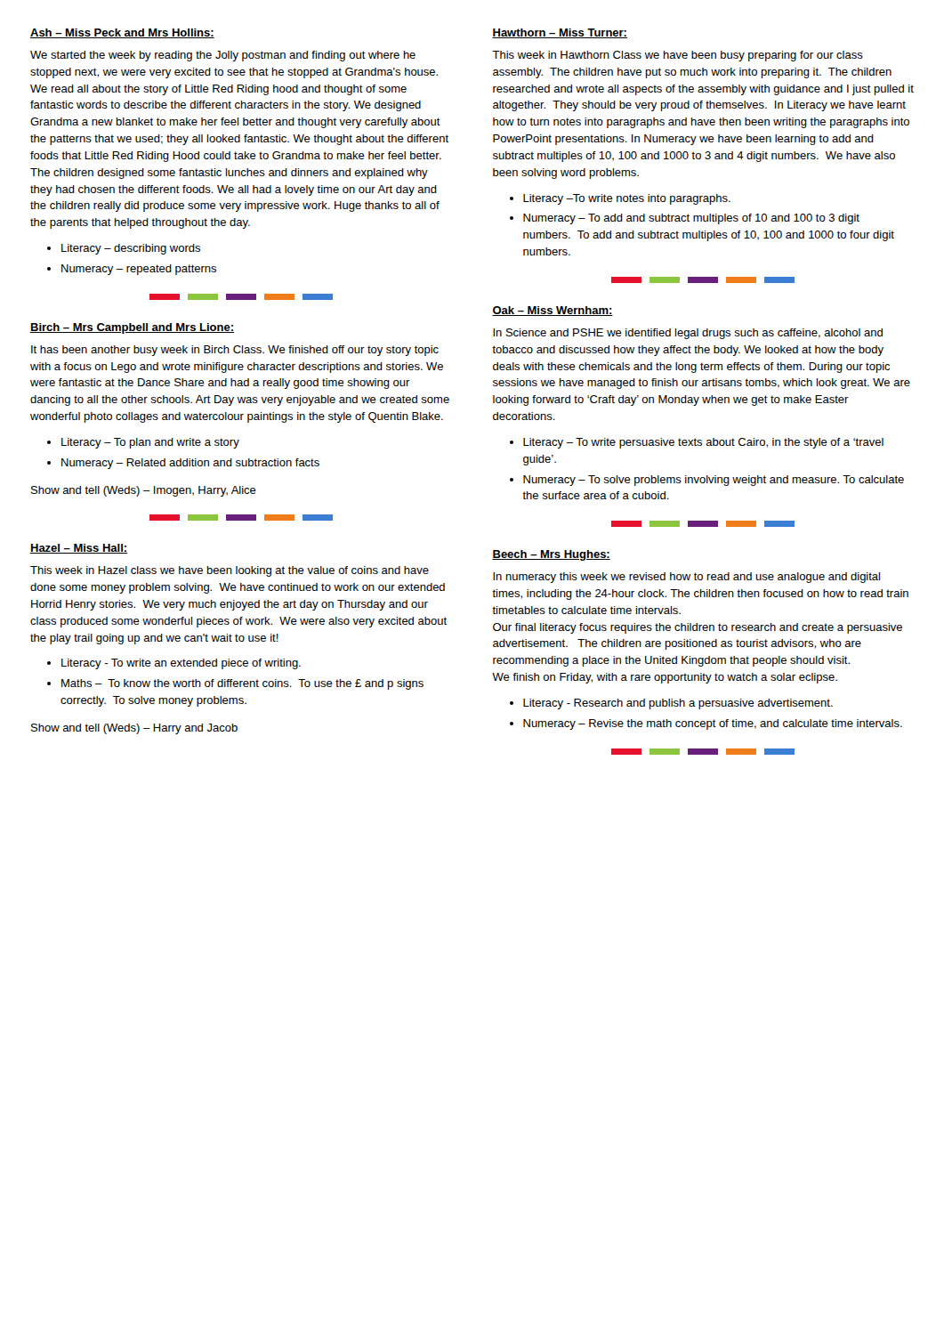Ash – Miss Peck and Mrs Hollins:
We started the week by reading the Jolly postman and finding out where he stopped next, we were very excited to see that he stopped at Grandma's house. We read all about the story of Little Red Riding hood and thought of some fantastic words to describe the different characters in the story. We designed Grandma a new blanket to make her feel better and thought very carefully about the patterns that we used; they all looked fantastic. We thought about the different foods that Little Red Riding Hood could take to Grandma to make her feel better. The children designed some fantastic lunches and dinners and explained why they had chosen the different foods. We all had a lovely time on our Art day and the children really did produce some very impressive work. Huge thanks to all of the parents that helped throughout the day.
Literacy – describing words
Numeracy – repeated patterns
Birch – Mrs Campbell and Mrs Lione:
It has been another busy week in Birch Class. We finished off our toy story topic with a focus on Lego and wrote minifigure character descriptions and stories. We were fantastic at the Dance Share and had a really good time showing our dancing to all the other schools. Art Day was very enjoyable and we created some wonderful photo collages and watercolour paintings in the style of Quentin Blake.
Literacy – To plan and write a story
Numeracy – Related addition and subtraction facts
Show and tell (Weds) – Imogen, Harry, Alice
Hazel – Miss Hall:
This week in Hazel class we have been looking at the value of coins and have done some money problem solving. We have continued to work on our extended Horrid Henry stories. We very much enjoyed the art day on Thursday and our class produced some wonderful pieces of work. We were also very excited about the play trail going up and we can't wait to use it!
Literacy - To write an extended piece of writing.
Maths – To know the worth of different coins. To use the £ and p signs correctly. To solve money problems.
Show and tell (Weds) – Harry and Jacob
Hawthorn – Miss Turner:
This week in Hawthorn Class we have been busy preparing for our class assembly. The children have put so much work into preparing it. The children researched and wrote all aspects of the assembly with guidance and I just pulled it altogether. They should be very proud of themselves. In Literacy we have learnt how to turn notes into paragraphs and have then been writing the paragraphs into PowerPoint presentations. In Numeracy we have been learning to add and subtract multiples of 10, 100 and 1000 to 3 and 4 digit numbers. We have also been solving word problems.
Literacy –To write notes into paragraphs.
Numeracy – To add and subtract multiples of 10 and 100 to 3 digit numbers. To add and subtract multiples of 10, 100 and 1000 to four digit numbers.
Oak – Miss Wernham:
In Science and PSHE we identified legal drugs such as caffeine, alcohol and tobacco and discussed how they affect the body. We looked at how the body deals with these chemicals and the long term effects of them. During our topic sessions we have managed to finish our artisans tombs, which look great. We are looking forward to ‘Craft day’ on Monday when we get to make Easter decorations.
Literacy – To write persuasive texts about Cairo, in the style of a ‘travel guide’.
Numeracy – To solve problems involving weight and measure. To calculate the surface area of a cuboid.
Beech – Mrs Hughes:
In numeracy this week we revised how to read and use analogue and digital times, including the 24-hour clock. The children then focused on how to read train timetables to calculate time intervals.
Our final literacy focus requires the children to research and create a persuasive advertisement. The children are positioned as tourist advisors, who are recommending a place in the United Kingdom that people should visit.
We finish on Friday, with a rare opportunity to watch a solar eclipse.
Literacy - Research and publish a persuasive advertisement.
Numeracy – Revise the math concept of time, and calculate time intervals.